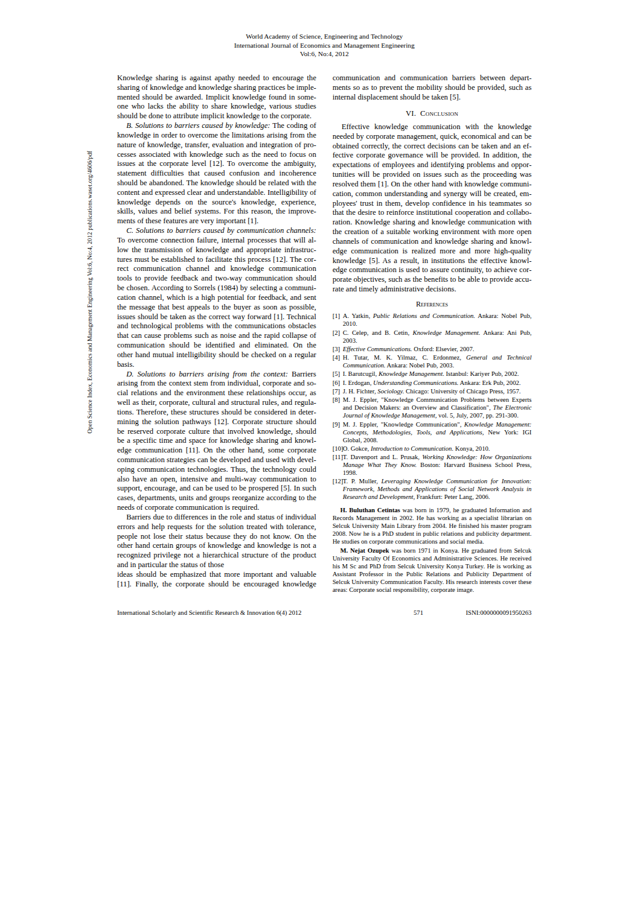Open Science Index, Economics and Management Engineering Vol:6, No:4, 2012 publications.waset.org/4606/pdf
World Academy of Science, Engineering and Technology
International Journal of Economics and Management Engineering
Vol:6, No:4, 2012
Knowledge sharing is against apathy needed to encourage the sharing of knowledge and knowledge sharing practices be implemented should be awarded. Implicit knowledge found in someone who lacks the ability to share knowledge, various studies should be done to attribute implicit knowledge to the corporate.
B. Solutions to barriers caused by knowledge: The coding of knowledge in order to overcome the limitations arising from the nature of knowledge, transfer, evaluation and integration of processes associated with knowledge such as the need to focus on issues at the corporate level [12]. To overcome the ambiguity, statement difficulties that caused confusion and incoherence should be abandoned. The knowledge should be related with the content and expressed clear and understandable. Intelligibility of knowledge depends on the source's knowledge, experience, skills, values and belief systems. For this reason, the improvements of these features are very important [1].
C. Solutions to barriers caused by communication channels: To overcome connection failure, internal processes that will allow the transmission of knowledge and appropriate infrastructures must be established to facilitate this process [12]. The correct communication channel and knowledge communication tools to provide feedback and two-way communication should be chosen. According to Sorrels (1984) by selecting a communication channel, which is a high potential for feedback, and sent the message that best appeals to the buyer as soon as possible, issues should be taken as the correct way forward [1]. Technical and technological problems with the communications obstacles that can cause problems such as noise and the rapid collapse of communication should be identified and eliminated. On the other hand mutual intelligibility should be checked on a regular basis.
D. Solutions to barriers arising from the context: Barriers arising from the context stem from individual, corporate and social relations and the environment these relationships occur, as well as their, corporate, cultural and structural rules, and regulations. Therefore, these structures should be considered in determining the solution pathways [12]. Corporate structure should be reserved corporate culture that involved knowledge, should be a specific time and space for knowledge sharing and knowledge communication [11]. On the other hand, some corporate communication strategies can be developed and used with developing communication technologies. Thus, the technology could also have an open, intensive and multi-way communication to support, encourage, and can be used to be prospered [5]. In such cases, departments, units and groups reorganize according to the needs of corporate communication is required.
Barriers due to differences in the role and status of individual errors and help requests for the solution treated with tolerance, people not lose their status because they do not know. On the other hand certain groups of knowledge and knowledge is not a recognized privilege not a hierarchical structure of the product and in particular the status of those
ideas should be emphasized that more important and valuable [11]. Finally, the corporate should be encouraged knowledge communication and communication barriers between departments so as to prevent the mobility should be provided, such as internal displacement should be taken [5].
VI. Conclusion
Effective knowledge communication with the knowledge needed by corporate management, quick, economical and can be obtained correctly, the correct decisions can be taken and an effective corporate governance will be provided. In addition, the expectations of employees and identifying problems and opportunities will be provided on issues such as the proceeding was resolved them [1]. On the other hand with knowledge communication, common understanding and synergy will be created, employees' trust in them, develop confidence in his teammates so that the desire to reinforce institutional cooperation and collaboration. Knowledge sharing and knowledge communication with the creation of a suitable working environment with more open channels of communication and knowledge sharing and knowledge communication is realized more and more high-quality knowledge [5]. As a result, in institutions the effective knowledge communication is used to assure continuity, to achieve corporate objectives, such as the benefits to be able to provide accurate and timely administrative decisions.
References
[1] A. Yatkin, Public Relations and Communication. Ankara: Nobel Pub, 2010.
[2] C. Celep, and B. Cetin, Knowledge Management. Ankara: Ani Pub, 2003.
[3] Effective Communications. Oxford: Elsevier, 2007.
[4] H. Tutar, M. K. Yilmaz, C. Erdonmez, General and Technical Communication. Ankara: Nobel Pub, 2003.
[5] I. Barutcugil, Knowledge Management. Istanbul: Kariyer Pub, 2002.
[6] I. Erdogan, Understanding Communications. Ankara: Erk Pub, 2002.
[7] J. H. Fichter, Sociology. Chicago: University of Chicago Press, 1957.
[8] M. J. Eppler, "Knowledge Communication Problems between Experts and Decision Makers: an Overview and Classification", The Electronic Journal of Knowledge Management, vol. 5, July, 2007, pp. 291-300.
[9] M. J. Eppler, "Knowledge Communication", Knowledge Management: Concepts, Methodologies, Tools, and Applications, New York: IGI Global, 2008.
[10] O. Gokce, Introduction to Communication. Konya, 2010.
[11] T. Davenport and L. Prusak, Working Knowledge: How Organizations Manage What They Know. Boston: Harvard Business School Press, 1998.
[12] T. P. Muller, Leveraging Knowledge Communication for Innovation: Framework, Methods and Applications of Social Network Analysis in Research and Development, Frankfurt: Peter Lang, 2006.
H. Buluthan Cetintas was born in 1979, he graduated Information and Records Management in 2002. He has working as a specialist librarian on Selcuk University Main Library from 2004. He finished his master program 2008. Now he is a PhD student in public relations and publicity department. He studies on corporate communications and social media.
M. Nejat Ozupek was born 1971 in Konya. He graduated from Selcuk University Faculty Of Economics and Administrative Sciences. He received his M Sc and PhD from Selcuk University Konya Turkey. He is working as Assistant Professor in the Public Relations and Publicity Department of Selcuk University Communication Faculty. His research interests cover these areas: Corporate social responsibility, corporate image.
International Scholarly and Scientific Research & Innovation 6(4) 2012 571 ISNI:0000000091950263